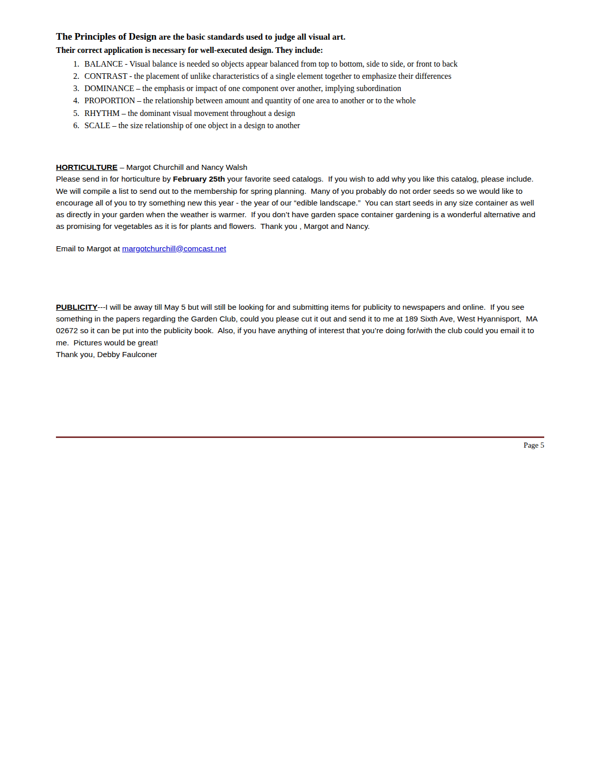The Principles of Design are the basic standards used to judge all visual art.
Their correct application is necessary for well-executed design. They include:
BALANCE - Visual balance is needed so objects appear balanced from top to bottom, side to side, or front to back
CONTRAST - the placement of unlike characteristics of a single element together to emphasize their differences
DOMINANCE – the emphasis or impact of one component over another, implying subordination
PROPORTION – the relationship between amount and quantity of one area to another or to the whole
RHYTHM – the dominant visual movement throughout a design
SCALE – the size relationship of one object in a design to another
HORTICULTURE – Margot Churchill and Nancy Walsh
Please send in for horticulture by February 25th your favorite seed catalogs. If you wish to add why you like this catalog, please include. We will compile a list to send out to the membership for spring planning. Many of you probably do not order seeds so we would like to encourage all of you to try something new this year - the year of our “edible landscape.” You can start seeds in any size container as well as directly in your garden when the weather is warmer. If you don’t have garden space container gardening is a wonderful alternative and as promising for vegetables as it is for plants and flowers. Thank you , Margot and Nancy.
Email to Margot at margotchurchill@comcast.net
PUBLICITY---I will be away till May 5 but will still be looking for and submitting items for publicity to newspapers and online. If you see something in the papers regarding the Garden Club, could you please cut it out and send it to me at 189 Sixth Ave, West Hyannisport, MA 02672 so it can be put into the publicity book. Also, if you have anything of interest that you’re doing for/with the club could you email it to me. Pictures would be great!
Thank you, Debby Faulconer
Page 5